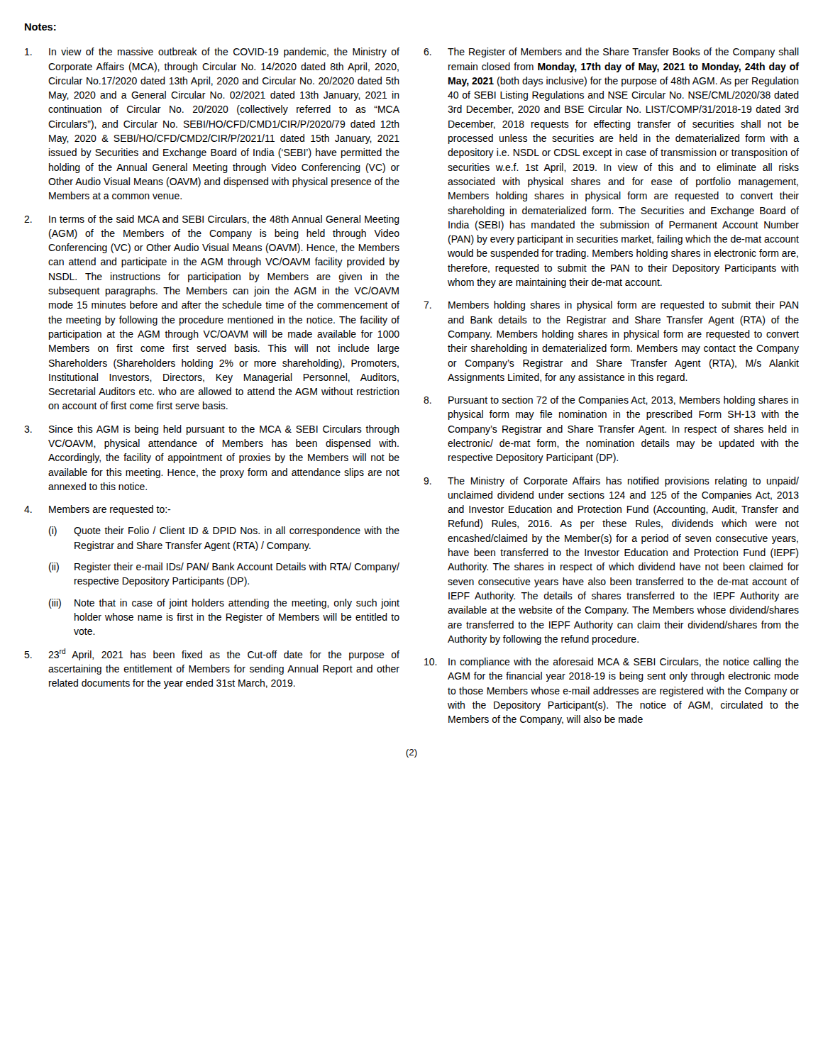Notes:
In view of the massive outbreak of the COVID-19 pandemic, the Ministry of Corporate Affairs (MCA), through Circular No. 14/2020 dated 8th April, 2020, Circular No.17/2020 dated 13th April, 2020 and Circular No. 20/2020 dated 5th May, 2020 and a General Circular No. 02/2021 dated 13th January, 2021 in continuation of Circular No. 20/2020 (collectively referred to as “MCA Circulars”), and Circular No. SEBI/HO/CFD/CMD1/CIR/P/2020/79 dated 12th May, 2020 & SEBI/HO/CFD/CMD2/CIR/P/2021/11 dated 15th January, 2021 issued by Securities and Exchange Board of India (‘SEBI’) have permitted the holding of the Annual General Meeting through Video Conferencing (VC) or Other Audio Visual Means (OAVM) and dispensed with physical presence of the Members at a common venue.
In terms of the said MCA and SEBI Circulars, the 48th Annual General Meeting (AGM) of the Members of the Company is being held through Video Conferencing (VC) or Other Audio Visual Means (OAVM). Hence, the Members can attend and participate in the AGM through VC/OAVM facility provided by NSDL. The instructions for participation by Members are given in the subsequent paragraphs. The Members can join the AGM in the VC/OAVM mode 15 minutes before and after the schedule time of the commencement of the meeting by following the procedure mentioned in the notice. The facility of participation at the AGM through VC/OAVM will be made available for 1000 Members on first come first served basis. This will not include large Shareholders (Shareholders holding 2% or more shareholding), Promoters, Institutional Investors, Directors, Key Managerial Personnel, Auditors, Secretarial Auditors etc. who are allowed to attend the AGM without restriction on account of first come first serve basis.
Since this AGM is being held pursuant to the MCA & SEBI Circulars through VC/OAVM, physical attendance of Members has been dispensed with. Accordingly, the facility of appointment of proxies by the Members will not be available for this meeting. Hence, the proxy form and attendance slips are not annexed to this notice.
Members are requested to:-
Quote their Folio / Client ID & DPID Nos. in all correspondence with the Registrar and Share Transfer Agent (RTA) / Company.
Register their e-mail IDs/ PAN/ Bank Account Details with RTA/ Company/ respective Depository Participants (DP).
Note that in case of joint holders attending the meeting, only such joint holder whose name is first in the Register of Members will be entitled to vote.
23rd April, 2021 has been fixed as the Cut-off date for the purpose of ascertaining the entitlement of Members for sending Annual Report and other related documents for the year ended 31st March, 2019.
The Register of Members and the Share Transfer Books of the Company shall remain closed from Monday, 17th day of May, 2021 to Monday, 24th day of May, 2021 (both days inclusive) for the purpose of 48th AGM. As per Regulation 40 of SEBI Listing Regulations and NSE Circular No. NSE/CML/2020/38 dated 3rd December, 2020 and BSE Circular No. LIST/COMP/31/2018-19 dated 3rd December, 2018 requests for effecting transfer of securities shall not be processed unless the securities are held in the dematerialized form with a depository i.e. NSDL or CDSL except in case of transmission or transposition of securities w.e.f. 1st April, 2019. In view of this and to eliminate all risks associated with physical shares and for ease of portfolio management, Members holding shares in physical form are requested to convert their shareholding in dematerialized form. The Securities and Exchange Board of India (SEBI) has mandated the submission of Permanent Account Number (PAN) by every participant in securities market, failing which the de-mat account would be suspended for trading. Members holding shares in electronic form are, therefore, requested to submit the PAN to their Depository Participants with whom they are maintaining their de-mat account.
Members holding shares in physical form are requested to submit their PAN and Bank details to the Registrar and Share Transfer Agent (RTA) of the Company. Members holding shares in physical form are requested to convert their shareholding in dematerialized form. Members may contact the Company or Company’s Registrar and Share Transfer Agent (RTA), M/s Alankit Assignments Limited, for any assistance in this regard.
Pursuant to section 72 of the Companies Act, 2013, Members holding shares in physical form may file nomination in the prescribed Form SH-13 with the Company’s Registrar and Share Transfer Agent. In respect of shares held in electronic/ de-mat form, the nomination details may be updated with the respective Depository Participant (DP).
The Ministry of Corporate Affairs has notified provisions relating to unpaid/ unclaimed dividend under sections 124 and 125 of the Companies Act, 2013 and Investor Education and Protection Fund (Accounting, Audit, Transfer and Refund) Rules, 2016. As per these Rules, dividends which were not encashed/claimed by the Member(s) for a period of seven consecutive years, have been transferred to the Investor Education and Protection Fund (IEPF) Authority. The shares in respect of which dividend have not been claimed for seven consecutive years have also been transferred to the de-mat account of IEPF Authority. The details of shares transferred to the IEPF Authority are available at the website of the Company. The Members whose dividend/shares are transferred to the IEPF Authority can claim their dividend/shares from the Authority by following the refund procedure.
In compliance with the aforesaid MCA & SEBI Circulars, the notice calling the AGM for the financial year 2018-19 is being sent only through electronic mode to those Members whose e-mail addresses are registered with the Company or with the Depository Participant(s). The notice of AGM, circulated to the Members of the Company, will also be made
(2)